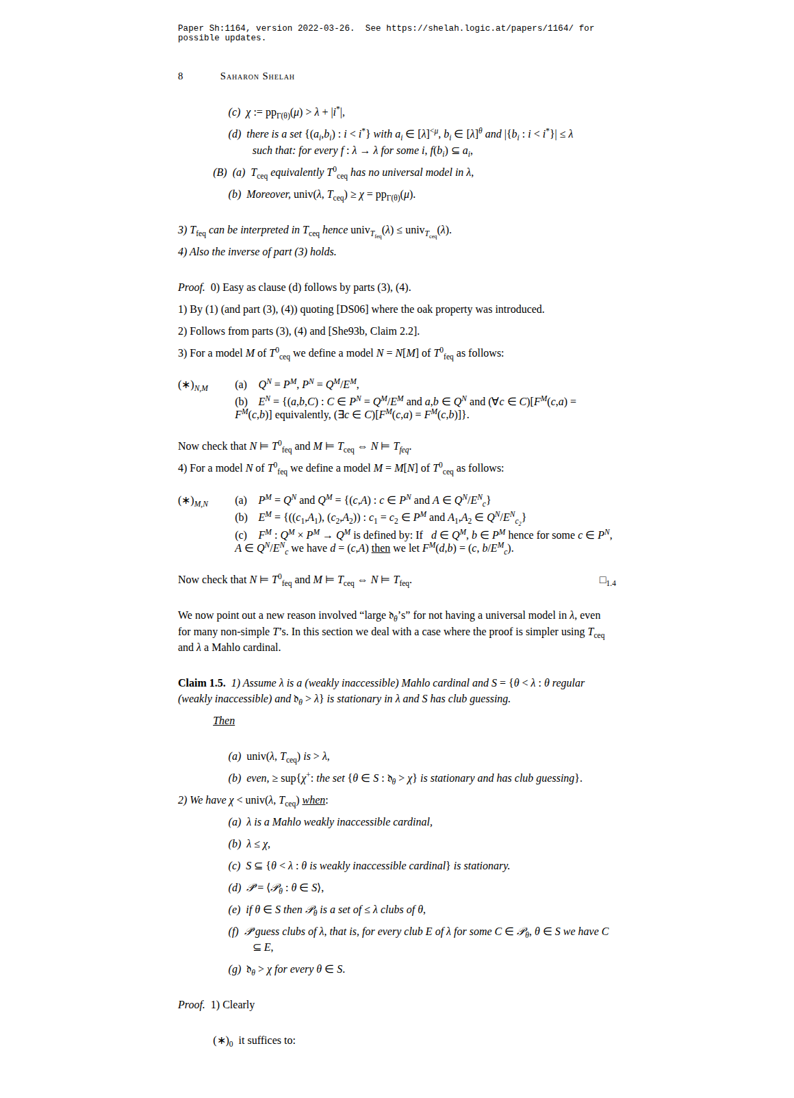Paper Sh:1164, version 2022-03-26. See https://shelah.logic.at/papers/1164/ for possible updates.
8 Saharon Shelah
(c) χ := ppΓ(θ)(μ) > λ + |i*|,
(d) there is a set {(ai,bi) : i < i*} with ai ∈ [λ]<μ, bi ∈ [λ]θ and |{bi : i < i*}| ≤ λ
such that: for every f : λ → λ for some i, f(bi) ⊆ ai,
(B) (a) Tceq equivalently T0ceq has no universal model in λ,
(b) Moreover, univ(λ, Tceq) ≥ χ = ppΓ(θ)(μ).
3) Tfeq can be interpreted in Tceq hence univTfeq(λ) ≤ univTceq(λ).
4) Also the inverse of part (3) holds.
Proof. 0) Easy as clause (d) follows by parts (3), (4).
1) By (1) (and part (3), (4)) quoting [DS06] where the oak property was introduced.
2) Follows from parts (3), (4) and [She93b, Claim 2.2].
3) For a model M of T0ceq we define a model N = N[M] of T0feq as follows:
(∗)N,M
(a) QN = PM, PN = QM/EM,
(b) EN = {(a,b,C) : C ∈ PN = QM/EM and a,b ∈ QN and (∀c ∈ C)[FM(c,a) = FM(c,b)] equivalently, (∃c ∈ C)[FM(c,a) = FM(c,b)]}.
Now check that N ⊨ T0feq and M ⊨ Tceq ⇔ N ⊨ Tfeq.
4) For a model N of T0feq we define a model M = M[N] of T0ceq as follows:
(∗)M,N
(a) PM = QN and QM = {(c,A) : c ∈ PN and A ∈ QN/ENc}
(b) EM = {((c1,A1), (c2,A2)) : c1 = c2 ∈ PM and A1,A2 ∈ QN/ENc2}
(c) FM : QM × PM → QM is defined by: If d ∈ QM, b ∈ PM hence for some c ∈ PN, A ∈ QN/ENc we have d = (c,A) then we let FM(d,b) = (c, b/EMc).
Now check that N ⊨ T0feq and M ⊨ Tceq ⇔ N ⊨ Tfeq. □1.4
We now point out a new reason involved “large 𝔡θ’s” for not having a universal model in λ, even for many non-simple T’s. In this section we deal with a case where the proof is simpler using Tceq and λ a Mahlo cardinal.
Claim 1.5. 1) Assume λ is a (weakly inaccessible) Mahlo cardinal and S = {θ < λ : θ regular (weakly inaccessible) and 𝔡θ > λ} is stationary in λ and S has club guessing.
Then
(a) univ(λ, Tceq) is > λ,
(b) even, ≥ sup{χ+: the set {θ ∈ S : 𝔡θ > χ} is stationary and has club guessing}.
2) We have χ < univ(λ, Tceq) when:
(a) λ is a Mahlo weakly inaccessible cardinal,
(b) λ ≤ χ,
(c) S ⊆ {θ < λ : θ is weakly inaccessible cardinal} is stationary.
(d) 𝒫̄ = ⟨𝒫θ : θ ∈ S⟩,
(e) if θ ∈ S then 𝒫θ is a set of ≤ λ clubs of θ,
(f) 𝒫̄ guess clubs of λ, that is, for every club E of λ for some C ∈ 𝒫θ, θ ∈ S we have C ⊆ E,
(g) 𝔡θ > χ for every θ ∈ S.
Proof. 1) Clearly
(∗)0 it suffices to: